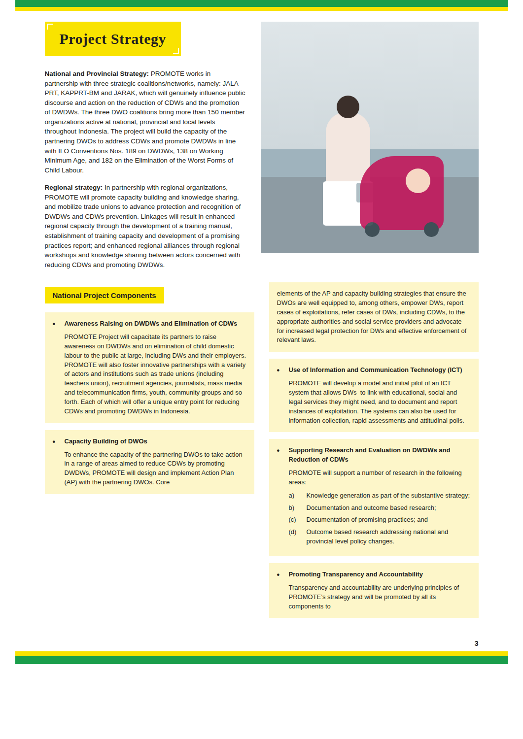Project Strategy
National and Provincial Strategy: PROMOTE works in partnership with three strategic coalitions/networks, namely: JALA PRT, KAPPRT-BM and JARAK, which will genuinely influence public discourse and action on the reduction of CDWs and the promotion of DWDWs. The three DWO coalitions bring more than 150 member organizations active at national, provincial and local levels throughout Indonesia. The project will build the capacity of the partnering DWOs to address CDWs and promote DWDWs in line with ILO Conventions Nos. 189 on DWDWs, 138 on Working Minimum Age, and 182 on the Elimination of the Worst Forms of Child Labour.
Regional strategy: In partnership with regional organizations, PROMOTE will promote capacity building and knowledge sharing, and mobilize trade unions to advance protection and recognition of DWDWs and CDWs prevention. Linkages will result in enhanced regional capacity through the development of a training manual, establishment of training capacity and development of a promising practices report; and enhanced regional alliances through regional workshops and knowledge sharing between actors concerned with reducing CDWs and promoting DWDWs.
National Project Components
•
Awareness Raising on DWDWs and Elimination of CDWs
PROMOTE Project will capacitate its partners to raise awareness on DWDWs and on elimination of child domestic labour to the public at large, including DWs and their employers. PROMOTE will also foster innovative partnerships with a variety of actors and institutions such as trade unions (including teachers union), recruitment agencies, journalists, mass media and telecommunication firms, youth, community groups and so forth. Each of which will offer a unique entry point for reducing CDWs and promoting DWDWs in Indonesia.
•
Capacity Building of DWOs
To enhance the capacity of the partnering DWOs to take action in a range of areas aimed to reduce CDWs by promoting DWDWs, PROMOTE will design and implement Action Plan (AP) with the partnering DWOs. Core
elements of the AP and capacity building strategies that ensure the DWOs are well equipped to, among others, empower DWs, report cases of exploitations, refer cases of DWs, including CDWs, to the appropriate authorities and social service providers and advocate for increased legal protection for DWs and effective enforcement of relevant laws.
•
Use of Information and Communication Technology (ICT)
PROMOTE will develop a model and initial pilot of an ICT system that allows DWs to link with educational, social and legal services they might need, and to document and report instances of exploitation. The systems can also be used for information collection, rapid assessments and attitudinal polls.
•
Supporting Research and Evaluation on DWDWs and Reduction of CDWs
PROMOTE will support a number of research in the following areas:
a) Knowledge generation as part of the substantive strategy;
b) Documentation and outcome based research;
(c) Documentation of promising practices; and
(d) Outcome based research addressing national and provincial level policy changes.
•
Promoting Transparency and Accountability
Transparency and accountability are underlying principles of PROMOTE’s strategy and will be promoted by all its components to
3